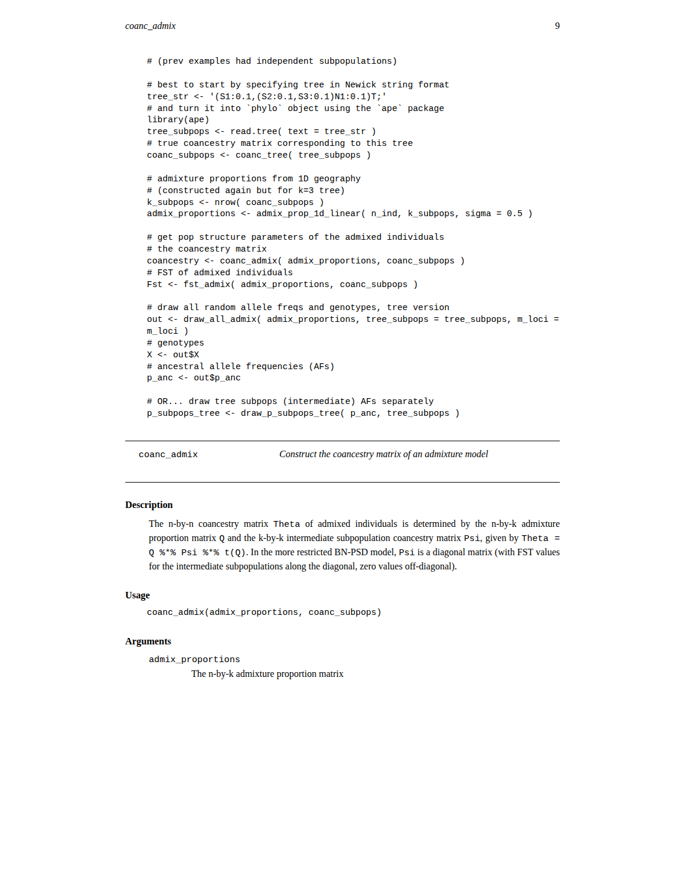coanc_admix 9
# (prev examples had independent subpopulations)

# best to start by specifying tree in Newick string format
tree_str <- '(S1:0.1,(S2:0.1,S3:0.1)N1:0.1)T;'
# and turn it into `phylo` object using the `ape` package
library(ape)
tree_subpops <- read.tree( text = tree_str )
# true coancestry matrix corresponding to this tree
coanc_subpops <- coanc_tree( tree_subpops )

# admixture proportions from 1D geography
# (constructed again but for k=3 tree)
k_subpops <- nrow( coanc_subpops )
admix_proportions <- admix_prop_1d_linear( n_ind, k_subpops, sigma = 0.5 )

# get pop structure parameters of the admixed individuals
# the coancestry matrix
coancestry <- coanc_admix( admix_proportions, coanc_subpops )
# FST of admixed individuals
Fst <- fst_admix( admix_proportions, coanc_subpops )

# draw all random allele freqs and genotypes, tree version
out <- draw_all_admix( admix_proportions, tree_subpops = tree_subpops, m_loci = m_loci )
# genotypes
X <- out$X
# ancestral allele frequencies (AFs)
p_anc <- out$p_anc

# OR... draw tree subpops (intermediate) AFs separately
p_subpops_tree <- draw_p_subpops_tree( p_anc, tree_subpops )
coanc_admix Construct the coancestry matrix of an admixture model
Description
The n-by-n coancestry matrix Theta of admixed individuals is determined by the n-by-k admixture proportion matrix Q and the k-by-k intermediate subpopulation coancestry matrix Psi, given by Theta = Q %*% Psi %*% t(Q). In the more restricted BN-PSD model, Psi is a diagonal matrix (with FST values for the intermediate subpopulations along the diagonal, zero values off-diagonal).
Usage
coanc_admix(admix_proportions, coanc_subpops)
Arguments
admix_proportions
The n-by-k admixture proportion matrix